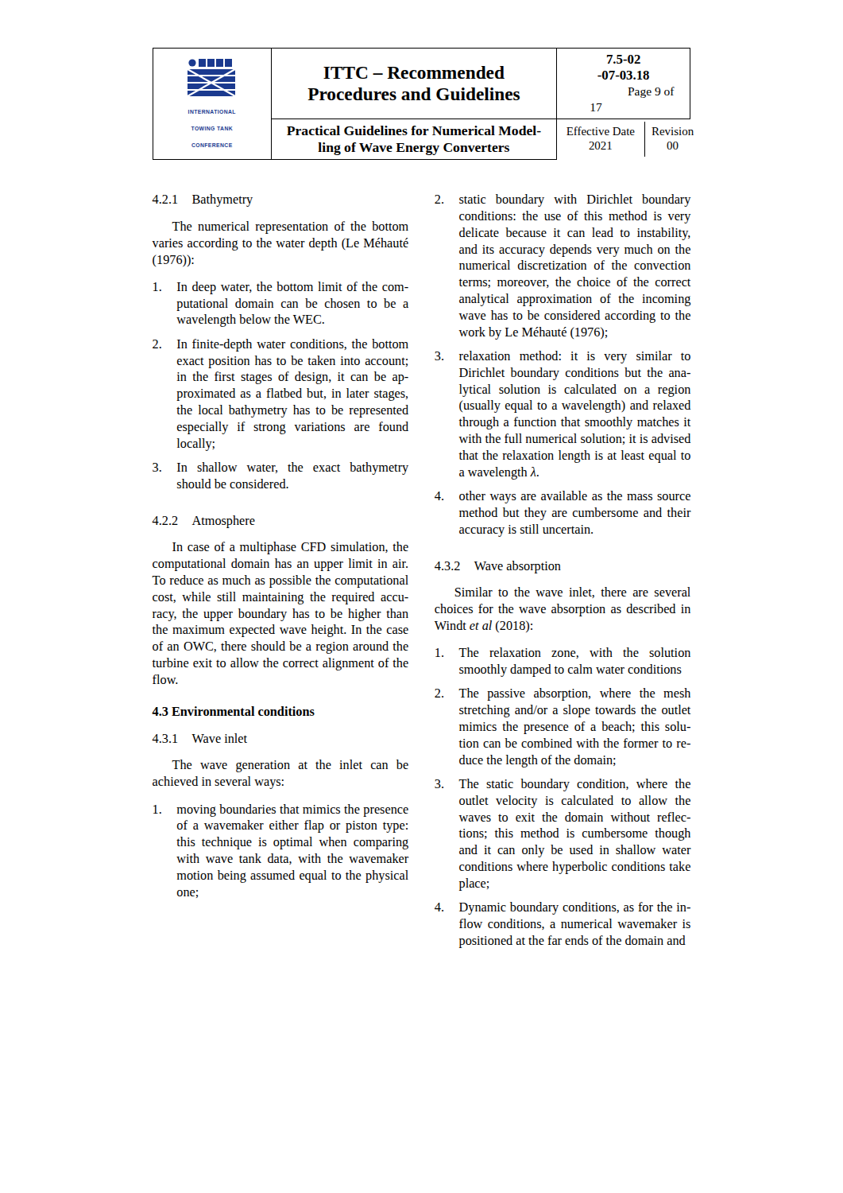| International Towing Tank Conference | ITTC – Recommended Procedures and Guidelines | 7.5-02 -07-03.18 Page 9 of 17 |
| Practical Guidelines for Numerical Model- ling of Wave Energy Converters | / Effective Date 2021 / Revision 00 / |
4.2.1 Bathymetry
The numerical representation of the bottom varies according to the water depth (Le Méhauté (1976)):
In deep water, the bottom limit of the computational domain can be chosen to be a wavelength below the WEC.
In finite-depth water conditions, the bottom exact position has to be taken into account; in the first stages of design, it can be approximated as a flatbed but, in later stages, the local bathymetry has to be represented especially if strong variations are found locally;
In shallow water, the exact bathymetry should be considered.
4.2.2 Atmosphere
In case of a multiphase CFD simulation, the computational domain has an upper limit in air. To reduce as much as possible the computational cost, while still maintaining the required accuracy, the upper boundary has to be higher than the maximum expected wave height. In the case of an OWC, there should be a region around the turbine exit to allow the correct alignment of the flow.
4.3 Environmental conditions
4.3.1 Wave inlet
The wave generation at the inlet can be achieved in several ways:
moving boundaries that mimics the presence of a wavemaker either flap or piston type: this technique is optimal when comparing with wave tank data, with the wavemaker motion being assumed equal to the physical one;
static boundary with Dirichlet boundary conditions: the use of this method is very delicate because it can lead to instability, and its accuracy depends very much on the numerical discretization of the convection terms; moreover, the choice of the correct analytical approximation of the incoming wave has to be considered according to the work by Le Méhauté (1976);
relaxation method: it is very similar to Dirichlet boundary conditions but the analytical solution is calculated on a region (usually equal to a wavelength) and relaxed through a function that smoothly matches it with the full numerical solution; it is advised that the relaxation length is at least equal to a wavelength λ.
other ways are available as the mass source method but they are cumbersome and their accuracy is still uncertain.
4.3.2 Wave absorption
Similar to the wave inlet, there are several choices for the wave absorption as described in Windt et al (2018):
The relaxation zone, with the solution smoothly damped to calm water conditions
The passive absorption, where the mesh stretching and/or a slope towards the outlet mimics the presence of a beach; this solution can be combined with the former to reduce the length of the domain;
The static boundary condition, where the outlet velocity is calculated to allow the waves to exit the domain without reflections; this method is cumbersome though and it can only be used in shallow water conditions where hyperbolic conditions take place;
Dynamic boundary conditions, as for the inflow conditions, a numerical wavemaker is positioned at the far ends of the domain and